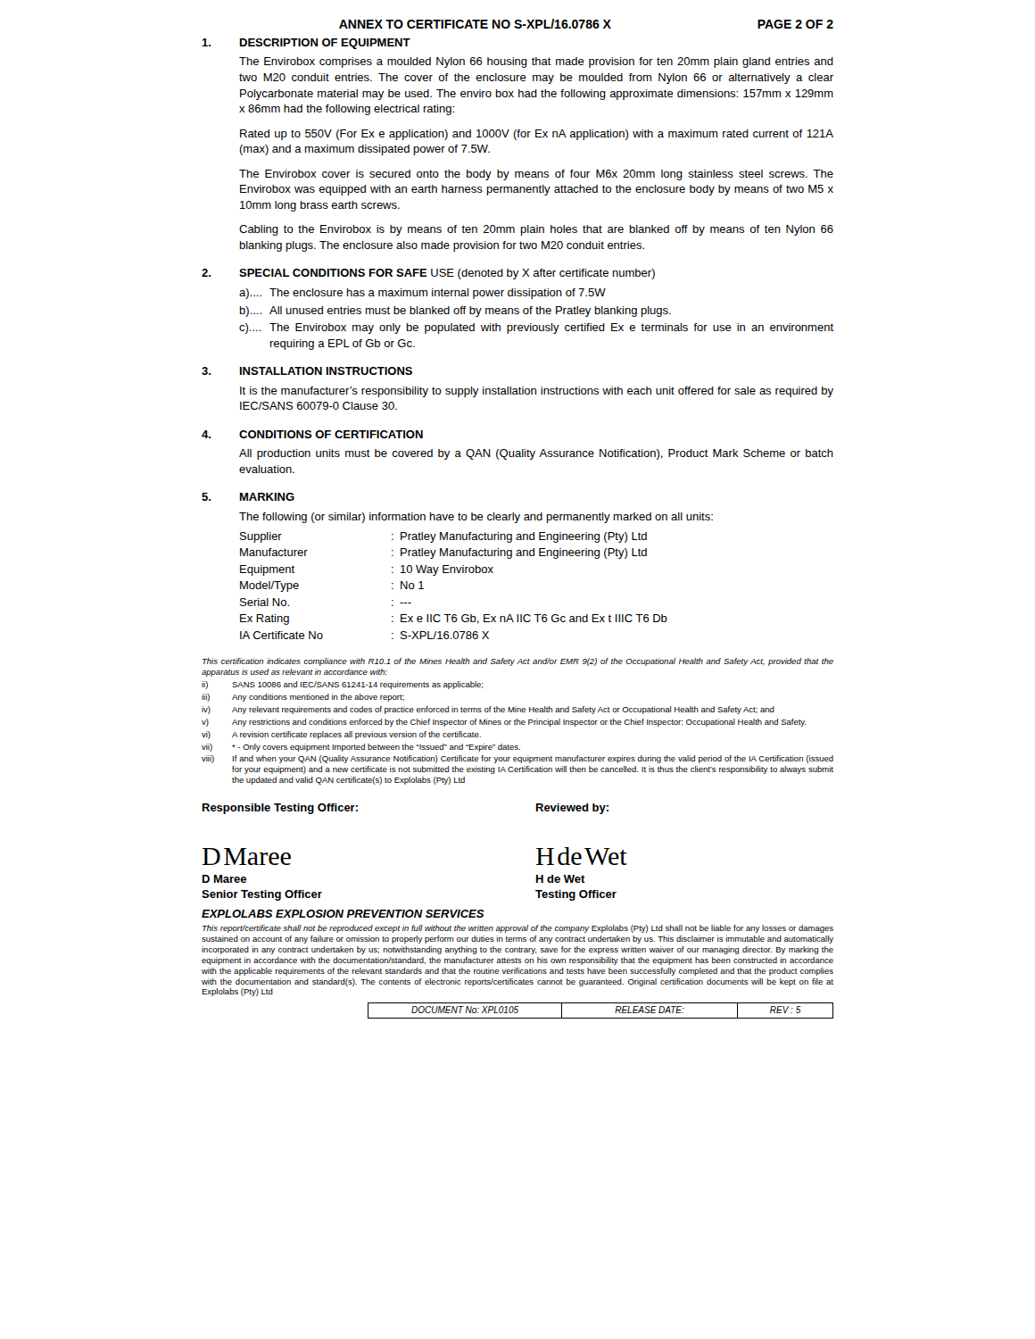ANNEX TO CERTIFICATE NO S-XPL/16.0786 X
PAGE 2 OF 2
1.
DESCRIPTION OF EQUIPMENT
The Envirobox comprises a moulded Nylon 66 housing that made provision for ten 20mm plain gland entries and two M20 conduit entries. The cover of the enclosure may be moulded from Nylon 66 or alternatively a clear Polycarbonate material may be used. The enviro box had the following approximate dimensions: 157mm x 129mm x 86mm had the following electrical rating:
Rated up to 550V (For Ex e application) and 1000V (for Ex nA application) with a maximum rated current of 121A (max) and a maximum dissipated power of 7.5W.
The Envirobox cover is secured onto the body by means of four M6x 20mm long stainless steel screws. The Envirobox was equipped with an earth harness permanently attached to the enclosure body by means of two M5 x 10mm long brass earth screws.
Cabling to the Envirobox is by means of ten 20mm plain holes that are blanked off by means of ten Nylon 66 blanking plugs. The enclosure also made provision for two M20 conduit entries.
2.
SPECIAL CONDITIONS FOR SAFE USE (denoted by X after certificate number)
a)....
The enclosure has a maximum internal power dissipation of 7.5W
b)....
All unused entries must be blanked off by means of the Pratley blanking plugs.
c)....
The Envirobox may only be populated with previously certified Ex e terminals for use in an environment requiring a EPL of Gb or Gc.
3.
INSTALLATION INSTRUCTIONS
It is the manufacturer’s responsibility to supply installation instructions with each unit offered for sale as required by IEC/SANS 60079-0 Clause 30.
4.
CONDITIONS OF CERTIFICATION
All production units must be covered by a QAN (Quality Assurance Notification), Product Mark Scheme or batch evaluation.
5.
MARKING
The following (or similar) information have to be clearly and permanently marked on all units:
| Supplier | : | Pratley Manufacturing and Engineering (Pty) Ltd |
| Manufacturer | : | Pratley Manufacturing and Engineering (Pty) Ltd |
| Equipment | : | 10 Way Envirobox |
| Model/Type | : | No 1 |
| Serial No. | : | --- |
| Ex Rating | : | Ex e IIC T6 Gb, Ex nA IIC T6 Gc and Ex t IIIC T6 Db |
| IA Certificate No | : | S-XPL/16.0786 X |
This certification indicates compliance with R10.1 of the Mines Health and Safety Act and/or EMR 9(2) of the Occupational Health and Safety Act, provided that the apparatus is used as relevant in accordance with:
ii)
SANS 10086 and IEC/SANS 61241-14 requirements as applicable;
iii)
Any conditions mentioned in the above report;
iv)
Any relevant requirements and codes of practice enforced in terms of the Mine Health and Safety Act or Occupational Health and Safety Act; and
v)
Any restrictions and conditions enforced by the Chief Inspector of Mines or the Principal Inspector or the Chief Inspector: Occupational Health and Safety.
vi)
A revision certificate replaces all previous version of the certificate.
vii)
* - Only covers equipment Imported between the “Issued” and “Expire” dates.
viii)
If and when your QAN (Quality Assurance Notification) Certificate for your equipment manufacturer expires during the valid period of the IA Certification (issued for your equipment) and a new certificate is not submitted the existing IA Certification will then be cancelled. It is thus the client’s responsibility to always submit the updated and valid QAN certificate(s) to Explolabs (Pty) Ltd
Responsible Testing Officer:
D Maree
D Maree
Senior Testing Officer
Reviewed by:
H de Wet
H de Wet
Testing Officer
EXPLOLABS EXPLOSION PREVENTION SERVICES
This report/certificate shall not be reproduced except in full without the written approval of the company Explolabs (Pty) Ltd shall not be liable for any losses or damages sustained on account of any failure or omission to properly perform our duties in terms of any contract undertaken by us. This disclaimer is immutable and automatically incorporated in any contract undertaken by us; notwithstanding anything to the contrary, save for the express written waiver of our managing director. By marking the equipment in accordance with the documentation/standard, the manufacturer attests on his own responsibility that the equipment has been constructed in accordance with the applicable requirements of the relevant standards and that the routine verifications and tests have been successfully completed and that the product complies with the documentation and standard(s). The contents of electronic reports/certificates cannot be guaranteed. Original certification documents will be kept on file at Explolabs (Pty) Ltd
| DOCUMENT No: XPL0105 | RELEASE DATE: | REV : 5 |